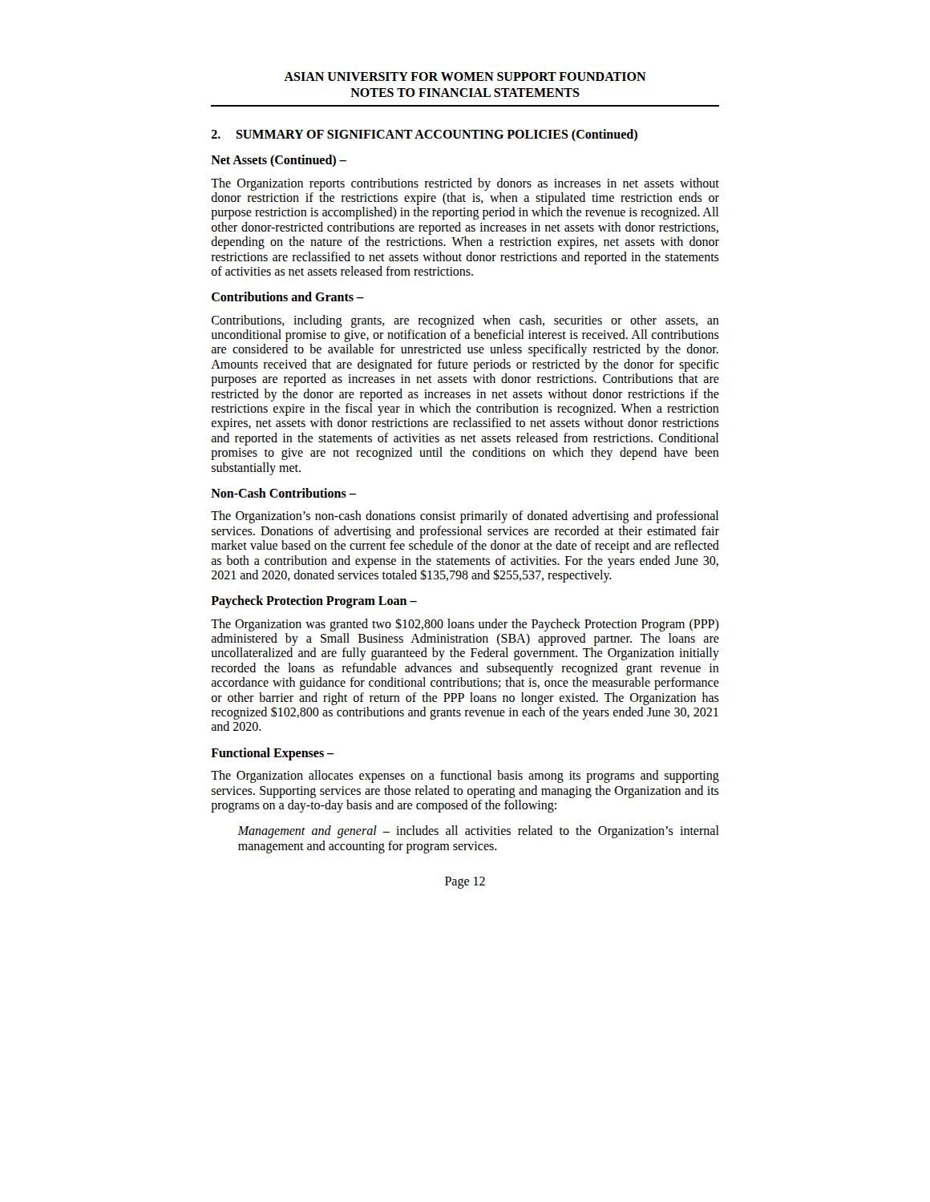ASIAN UNIVERSITY FOR WOMEN SUPPORT FOUNDATION
NOTES TO FINANCIAL STATEMENTS
2. SUMMARY OF SIGNIFICANT ACCOUNTING POLICIES (Continued)
Net Assets (Continued) –
The Organization reports contributions restricted by donors as increases in net assets without donor restriction if the restrictions expire (that is, when a stipulated time restriction ends or purpose restriction is accomplished) in the reporting period in which the revenue is recognized. All other donor-restricted contributions are reported as increases in net assets with donor restrictions, depending on the nature of the restrictions. When a restriction expires, net assets with donor restrictions are reclassified to net assets without donor restrictions and reported in the statements of activities as net assets released from restrictions.
Contributions and Grants –
Contributions, including grants, are recognized when cash, securities or other assets, an unconditional promise to give, or notification of a beneficial interest is received. All contributions are considered to be available for unrestricted use unless specifically restricted by the donor. Amounts received that are designated for future periods or restricted by the donor for specific purposes are reported as increases in net assets with donor restrictions. Contributions that are restricted by the donor are reported as increases in net assets without donor restrictions if the restrictions expire in the fiscal year in which the contribution is recognized. When a restriction expires, net assets with donor restrictions are reclassified to net assets without donor restrictions and reported in the statements of activities as net assets released from restrictions. Conditional promises to give are not recognized until the conditions on which they depend have been substantially met.
Non-Cash Contributions –
The Organization’s non-cash donations consist primarily of donated advertising and professional services. Donations of advertising and professional services are recorded at their estimated fair market value based on the current fee schedule of the donor at the date of receipt and are reflected as both a contribution and expense in the statements of activities. For the years ended June 30, 2021 and 2020, donated services totaled $135,798 and $255,537, respectively.
Paycheck Protection Program Loan –
The Organization was granted two $102,800 loans under the Paycheck Protection Program (PPP) administered by a Small Business Administration (SBA) approved partner. The loans are uncollateralized and are fully guaranteed by the Federal government. The Organization initially recorded the loans as refundable advances and subsequently recognized grant revenue in accordance with guidance for conditional contributions; that is, once the measurable performance or other barrier and right of return of the PPP loans no longer existed. The Organization has recognized $102,800 as contributions and grants revenue in each of the years ended June 30, 2021 and 2020.
Functional Expenses –
The Organization allocates expenses on a functional basis among its programs and supporting services. Supporting services are those related to operating and managing the Organization and its programs on a day-to-day basis and are composed of the following:
Management and general – includes all activities related to the Organization’s internal management and accounting for program services.
Page 12